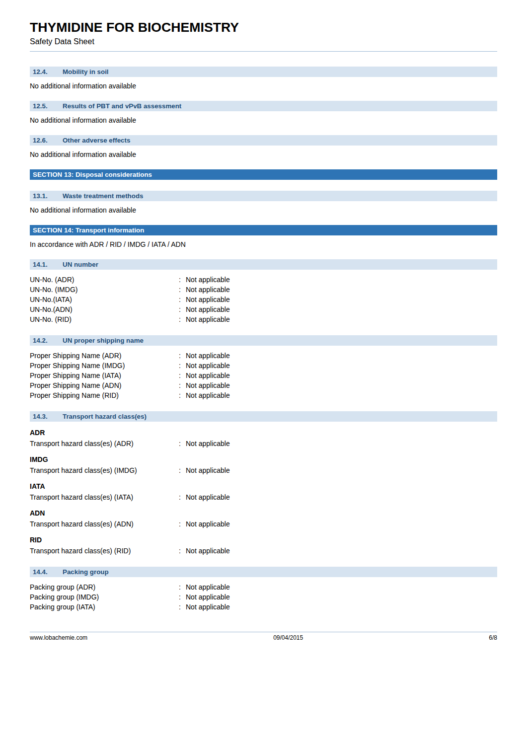THYMIDINE FOR BIOCHEMISTRY
Safety Data Sheet
12.4. Mobility in soil
No additional information available
12.5. Results of PBT and vPvB assessment
No additional information available
12.6. Other adverse effects
No additional information available
SECTION 13: Disposal considerations
13.1. Waste treatment methods
No additional information available
SECTION 14: Transport information
In accordance with ADR / RID / IMDG / IATA / ADN
14.1. UN number
| UN-No. (ADR) | : | Not applicable |
| UN-No. (IMDG) | : | Not applicable |
| UN-No.(IATA) | : | Not applicable |
| UN-No.(ADN) | : | Not applicable |
| UN-No. (RID) | : | Not applicable |
14.2. UN proper shipping name
| Proper Shipping Name (ADR) | : | Not applicable |
| Proper Shipping Name (IMDG) | : | Not applicable |
| Proper Shipping Name (IATA) | : | Not applicable |
| Proper Shipping Name (ADN) | : | Not applicable |
| Proper Shipping Name (RID) | : | Not applicable |
14.3. Transport hazard class(es)
ADR
| Transport hazard class(es) (ADR) | : | Not applicable |
IMDG
| Transport hazard class(es) (IMDG) | : | Not applicable |
IATA
| Transport hazard class(es) (IATA) | : | Not applicable |
ADN
| Transport hazard class(es) (ADN) | : | Not applicable |
RID
| Transport hazard class(es) (RID) | : | Not applicable |
14.4. Packing group
| Packing group (ADR) | : | Not applicable |
| Packing group (IMDG) | : | Not applicable |
| Packing group (IATA) | : | Not applicable |
www.lobachemie.com 09/04/2015 6/8